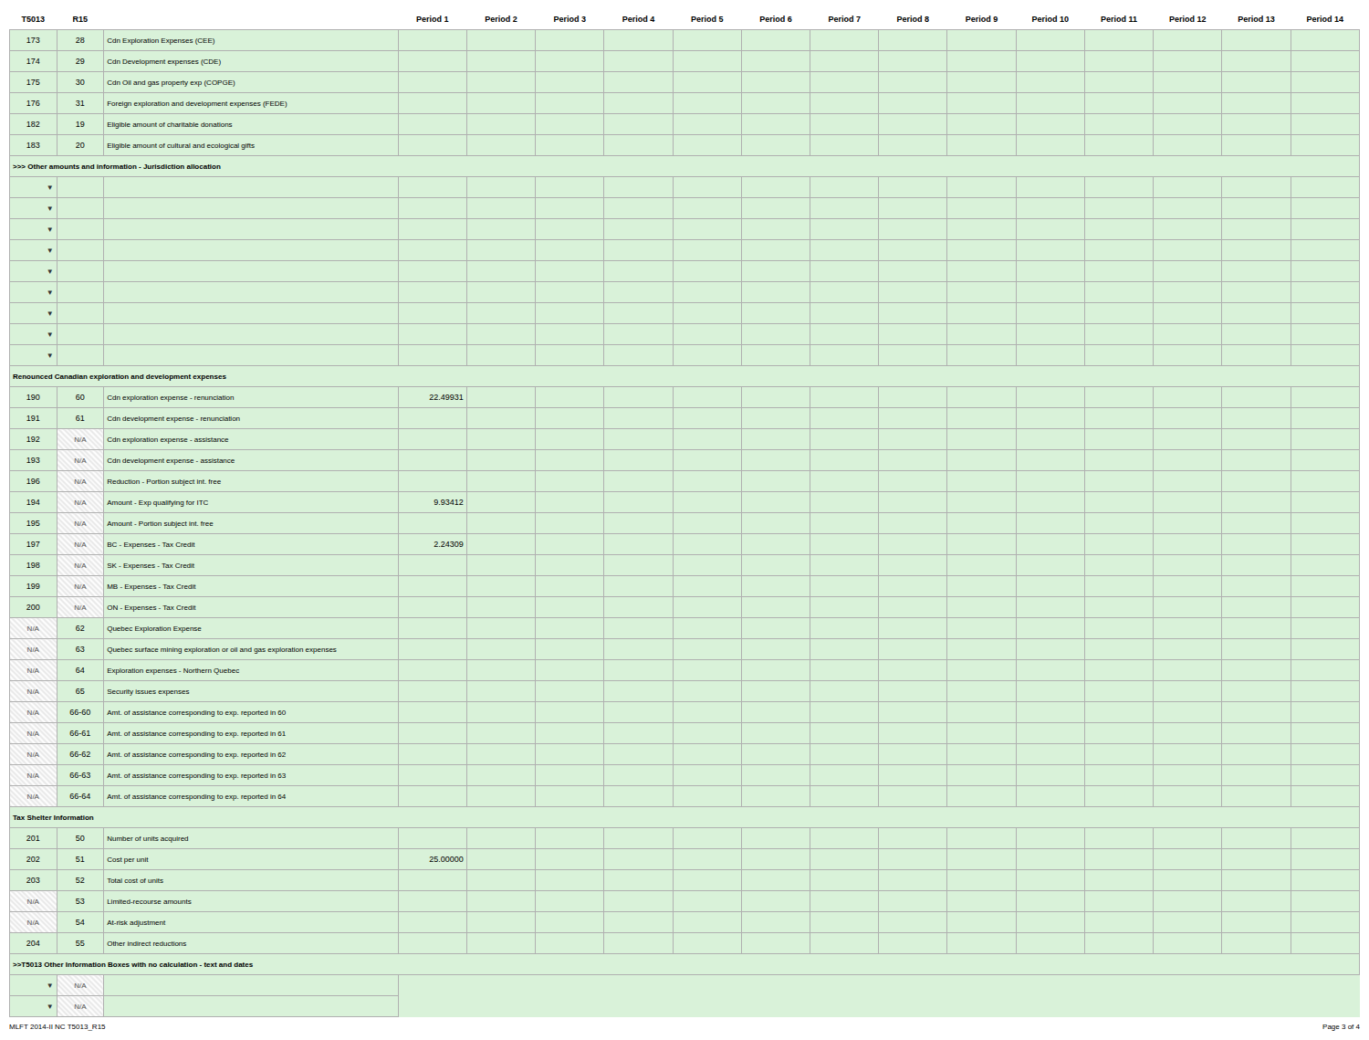| T5013 | R15 | | Period 1 | Period 2 | Period 3 | Period 4 | Period 5 | Period 6 | Period 7 | Period 8 | Period 9 | Period 10 | Period 11 | Period 12 | Period 13 | Period 14 |
| --- | --- | --- | --- | --- | --- | --- | --- | --- | --- | --- | --- | --- | --- | --- | --- | --- |
| 173 | 28 | Cdn Exploration Expenses (CEE) | | | | | | | | | | | | | | |
| 174 | 29 | Cdn Development expenses (CDE) | | | | | | | | | | | | | | |
| 175 | 30 | Cdn Oil and gas property exp (COPGE) | | | | | | | | | | | | | | |
| 176 | 31 | Foreign exploration and development expenses (FEDE) | | | | | | | | | | | | | | |
| 182 | 19 | Eligible amount of charitable donations | | | | | | | | | | | | | | |
| 183 | 20 | Eligible amount of cultural and ecological gifts | | | | | | | | | | | | | | |
| >>> Other amounts and information - Jurisdiction allocation |
| Renounced Canadian exploration and development expenses |
| 190 | 60 | Cdn exploration expense - renunciation | 22.49931 | | | | | | | | | | | | | |
| 191 | 61 | Cdn development expense - renunciation | | | | | | | | | | | | | | |
| 192 | N/A | Cdn exploration expense - assistance | | | | | | | | | | | | | | |
| 193 | N/A | Cdn development expense - assistance | | | | | | | | | | | | | | |
| 196 | N/A | Reduction - Portion subject int. free | | | | | | | | | | | | | | |
| 194 | N/A | Amount - Exp qualifying for ITC | 9.93412 | | | | | | | | | | | | | |
| 195 | N/A | Amount - Portion subject int. free | | | | | | | | | | | | | | |
| 197 | N/A | BC - Expenses - Tax Credit | 2.24309 | | | | | | | | | | | | | |
| 198 | N/A | SK - Expenses - Tax Credit | | | | | | | | | | | | | | |
| 199 | N/A | MB - Expenses - Tax Credit | | | | | | | | | | | | | | |
| 200 | N/A | ON - Expenses - Tax Credit | | | | | | | | | | | | | | |
| N/A | 62 | Quebec Exploration Expense | | | | | | | | | | | | | | |
| N/A | 63 | Quebec surface mining exploration or oil and gas exploration expenses | | | | | | | | | | | | | | |
| N/A | 64 | Exploration expenses - Northern Quebec | | | | | | | | | | | | | | |
| N/A | 65 | Security issues expenses | | | | | | | | | | | | | | |
| N/A | 66-60 | Amt. of assistance corresponding to exp. reported in 60 | | | | | | | | | | | | | | |
| N/A | 66-61 | Amt. of assistance corresponding to exp. reported in 61 | | | | | | | | | | | | | | |
| N/A | 66-62 | Amt. of assistance corresponding to exp. reported in 62 | | | | | | | | | | | | | | |
| N/A | 66-63 | Amt. of assistance corresponding to exp. reported in 63 | | | | | | | | | | | | | | |
| N/A | 66-64 | Amt. of assistance corresponding to exp. reported in 64 | | | | | | | | | | | | | | |
| Tax Shelter Information |
| 201 | 50 | Number of units acquired | | | | | | | | | | | | | | |
| 202 | 51 | Cost per unit | 25.00000 | | | | | | | | | | | | | |
| 203 | 52 | Total cost of units | | | | | | | | | | | | | | |
| N/A | 53 | Limited-recourse amounts | | | | | | | | | | | | | | |
| N/A | 54 | At-risk adjustment | | | | | | | | | | | | | | |
| 204 | 55 | Other indirect reductions | | | | | | | | | | | | | | |
| >>T5013 Other Information Boxes with no calculation - text and dates |
| | N/A | | |
| | N/A | | |
MLFT 2014-II NC T5013_R15 Page 3 of 4